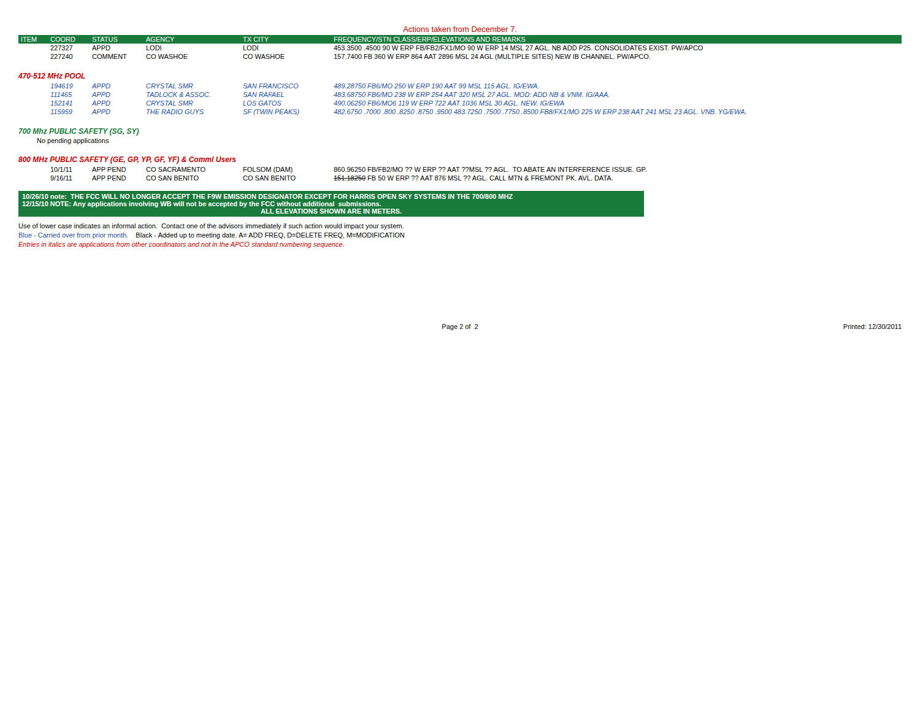Actions taken from December 7.
| ITEM | COORD | STATUS | AGENCY | TX CITY | FREQUENCY/STN CLASS/ERP/ELEVATIONS AND REMARKS |
| --- | --- | --- | --- | --- | --- |
| | 227327 | APPD | LODI | LODI | 453.3500 .4500 90 W ERP FB/FB2/FX1/MO 90 W ERP 14 MSL 27 AGL. NB ADD P25. CONSOLIDATES EXIST. PW/APCO |
| | 227240 | COMMENT | CO WASHOE | CO WASHOE | 157.7400 FB 360 W ERP 864 AAT 2896 MSL 24 AGL (MULTIPLE SITES) NEW IB CHANNEL. PW/APCO. |
470-512 MHz POOL
| | 194619 | APPD | CRYSTAL SMR | SAN FRANCISCO | 489.28750 FB6/MO 250 W ERP 190 AAT 99 MSL 115 AGL. IG/EWA. |
| | 111465 | APPD | TADLOCK & ASSOC. | SAN RAFAEL | 483.68750 FB6/MO 238 W ERP 254 AAT 320 MSL 27 AGL. MOD: ADD NB & VNM. IG/AAA. |
| | 152141 | APPD | CRYSTAL SMR | LOS GATOS | 490.06250 FB6/MO6 119 W ERP 722 AAT 1036 MSL 30 AGL. NEW. IG/EWA |
| | 115959 | APPD | THE RADIO GUYS | SF (TWIN PEAKS) | 482.6750 .7000 .800 .8250 .8750 .9500 483.7250 .7500 .7750 .8500 FB8/FX1/MO 225 W ERP 238 AAT 241 MSL 23 AGL. VNB. YG/EWA. |
700 Mhz PUBLIC SAFETY (SG, SY)
No pending applications
800 MHz PUBLIC SAFETY (GE, GP, YP, GF, YF) & Comml Users
| | 10/1/11 | APP PEND | CO SACRAMENTO | FOLSOM (DAM) | 860.96250 FB/FB2/MO ?? W ERP ?? AAT ??MSL ?? AGL. TO ABATE AN INTERFERENCE ISSUE. GP. |
| | 9/16/11 | APP PEND | CO SAN BENITO | CO SAN BENITO | 151.18250 FB 50 W ERP ?? AAT 876 MSL ?? AGL. CALL MTN & FREMONT PK. AVL. DATA. |
10/26/10 note: THE FCC WILL NO LONGER ACCEPT THE F9W EMISSION DESIGNATOR EXCEPT FOR HARRIS OPEN SKY SYSTEMS IN THE 700/800 MHZ
12/15/10 NOTE: Any applications involving WB will not be accepted by the FCC without additional submissions.
ALL ELEVATIONS SHOWN ARE IN METERS.
Use of lower case indicates an informal action. Contact one of the advisors immediately if such action would impact your system.
Blue - Carried over from prior month. Black - Added up to meeting date. A= ADD FREQ, D=DELETE FREQ, M=MODIFICATION
Entries in italics are applications from other coordinators and not in the APCO standard numbering sequence.
Page 2 of 2
Printed: 12/30/2011